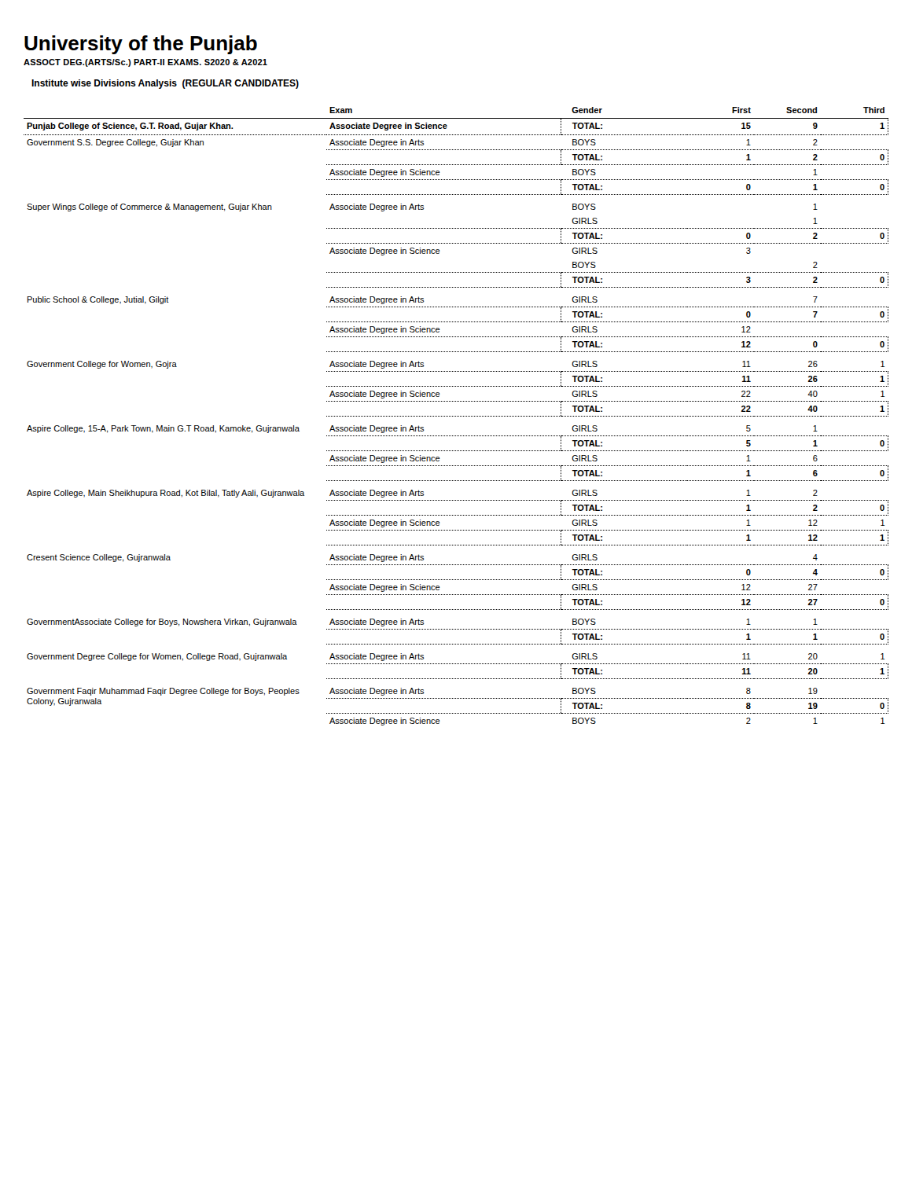University of the Punjab
ASSOCT DEG.(ARTS/Sc.) PART-II EXAMS. S2020 & A2021
Institute wise Divisions Analysis (REGULAR CANDIDATES)
| | Exam | Gender | First | Second | Third |
| --- | --- | --- | --- | --- | --- |
| Punjab College of Science, G.T. Road, Gujar Khan. | Associate Degree in Science | TOTAL: | 15 | 9 | 1 |
| Government S.S. Degree College, Gujar Khan | Associate Degree in Arts | BOYS | 1 | 2 | |
| | TOTAL: | 1 | 2 | 0 |
| Associate Degree in Science | BOYS | | 1 | |
| | TOTAL: | 0 | 1 | 0 |
| Super Wings College of Commerce & Management, Gujar Khan | Associate Degree in Arts | BOYS | | 1 | |
| | GIRLS | | 1 | |
| | TOTAL: | 0 | 2 | 0 |
| Associate Degree in Science | GIRLS | 3 | | |
| | BOYS | | 2 | |
| | TOTAL: | 3 | 2 | 0 |
| Public School & College, Jutial, Gilgit | Associate Degree in Arts | GIRLS | | 7 | |
| | TOTAL: | 0 | 7 | 0 |
| Associate Degree in Science | GIRLS | 12 | | |
| | TOTAL: | 12 | 0 | 0 |
| Government College for Women, Gojra | Associate Degree in Arts | GIRLS | 11 | 26 | 1 |
| | TOTAL: | 11 | 26 | 1 |
| Associate Degree in Science | GIRLS | 22 | 40 | 1 |
| | TOTAL: | 22 | 40 | 1 |
| Aspire College, 15-A, Park Town, Main G.T Road, Kamoke, Gujranwala | Associate Degree in Arts | GIRLS | 5 | 1 | |
| | TOTAL: | 5 | 1 | 0 |
| Associate Degree in Science | GIRLS | 1 | 6 | |
| | TOTAL: | 1 | 6 | 0 |
| Aspire College, Main Sheikhupura Road, Kot Bilal, Tatly Aali, Gujranwala | Associate Degree in Arts | GIRLS | 1 | 2 | |
| | TOTAL: | 1 | 2 | 0 |
| Associate Degree in Science | GIRLS | 1 | 12 | 1 |
| | TOTAL: | 1 | 12 | 1 |
| Cresent Science College, Gujranwala | Associate Degree in Arts | GIRLS | | 4 | |
| | TOTAL: | 0 | 4 | 0 |
| Associate Degree in Science | GIRLS | 12 | 27 | |
| | TOTAL: | 12 | 27 | 0 |
| GovernmentAssociate College for Boys, Nowshera Virkan, Gujranwala | Associate Degree in Arts | BOYS | 1 | 1 | |
| | TOTAL: | 1 | 1 | 0 |
| Government Degree College for Women, College Road, Gujranwala | Associate Degree in Arts | GIRLS | 11 | 20 | 1 |
| | TOTAL: | 11 | 20 | 1 |
| Government Faqir Muhammad Faqir Degree College for Boys, Peoples Colony, Gujranwala | Associate Degree in Arts | BOYS | 8 | 19 | |
| | TOTAL: | 8 | 19 | 0 |
| Associate Degree in Science | BOYS | 2 | 1 | 1 |